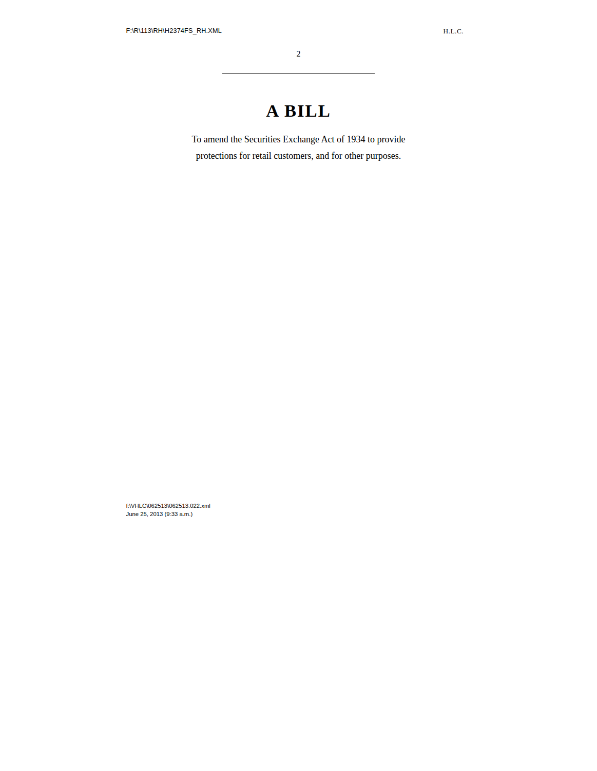F:\R\113\RH\H2374FS_RH.XML
H.L.C.
2
A BILL
To amend the Securities Exchange Act of 1934 to provide protections for retail customers, and for other purposes.
f:\VHLC\062513\062513.022.xml
June 25, 2013 (9:33 a.m.)